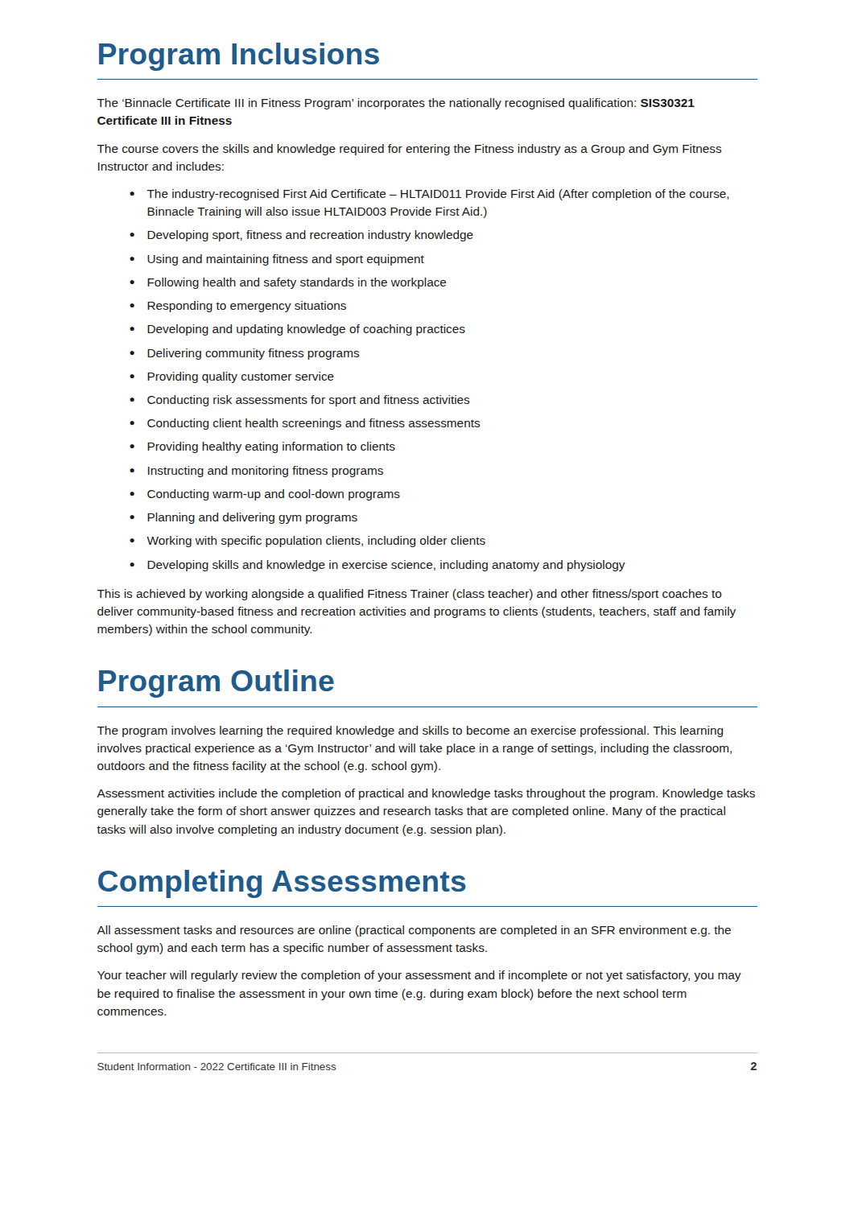Program Inclusions
The ‘Binnacle Certificate III in Fitness Program’ incorporates the nationally recognised qualification: SIS30321 Certificate III in Fitness
The course covers the skills and knowledge required for entering the Fitness industry as a Group and Gym Fitness Instructor and includes:
The industry-recognised First Aid Certificate – HLTAID011 Provide First Aid (After completion of the course, Binnacle Training will also issue HLTAID003 Provide First Aid.)
Developing sport, fitness and recreation industry knowledge
Using and maintaining fitness and sport equipment
Following health and safety standards in the workplace
Responding to emergency situations
Developing and updating knowledge of coaching practices
Delivering community fitness programs
Providing quality customer service
Conducting risk assessments for sport and fitness activities
Conducting client health screenings and fitness assessments
Providing healthy eating information to clients
Instructing and monitoring fitness programs
Conducting warm-up and cool-down programs
Planning and delivering gym programs
Working with specific population clients, including older clients
Developing skills and knowledge in exercise science, including anatomy and physiology
This is achieved by working alongside a qualified Fitness Trainer (class teacher) and other fitness/sport coaches to deliver community-based fitness and recreation activities and programs to clients (students, teachers, staff and family members) within the school community.
Program Outline
The program involves learning the required knowledge and skills to become an exercise professional. This learning involves practical experience as a ‘Gym Instructor’ and will take place in a range of settings, including the classroom, outdoors and the fitness facility at the school (e.g. school gym).
Assessment activities include the completion of practical and knowledge tasks throughout the program. Knowledge tasks generally take the form of short answer quizzes and research tasks that are completed online. Many of the practical tasks will also involve completing an industry document (e.g. session plan).
Completing Assessments
All assessment tasks and resources are online (practical components are completed in an SFR environment e.g. the school gym) and each term has a specific number of assessment tasks.
Your teacher will regularly review the completion of your assessment and if incomplete or not yet satisfactory, you may be required to finalise the assessment in your own time (e.g. during exam block) before the next school term commences.
Student Information - 2022 Certificate III in Fitness 2